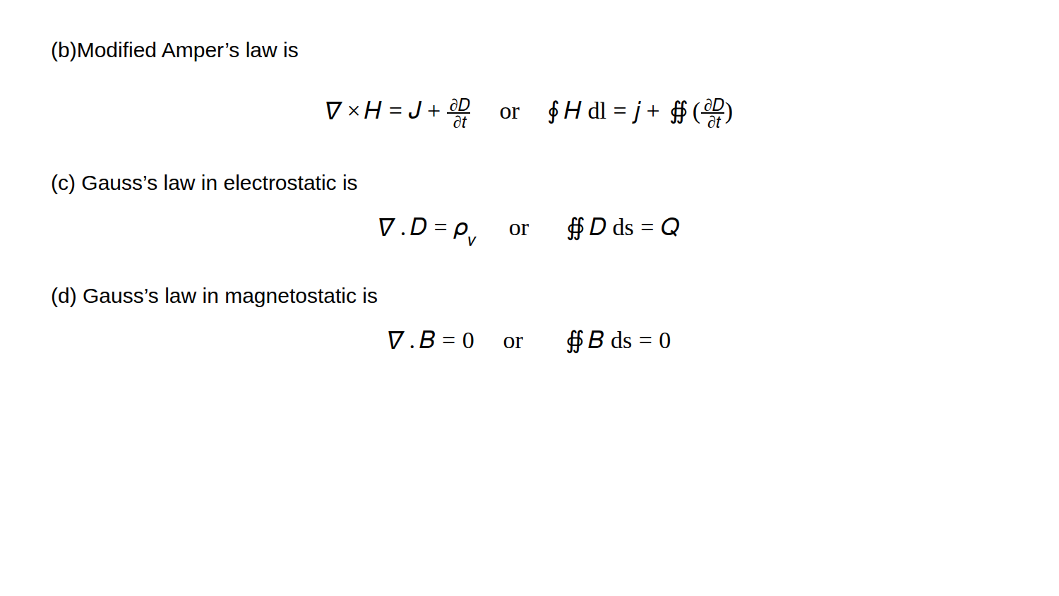(b)Modified Amper’s law is
∇ × H = J + ∂D ∂t or ∮ H dl = j + ∯ ( ∂D ∂t )
(c) Gauss’s law in electrostatic is
∇ . D = ρv or ∯ D ds = Q
(d) Gauss’s law in magnetostatic is
∇ . B = 0 or ∯ B ds = 0